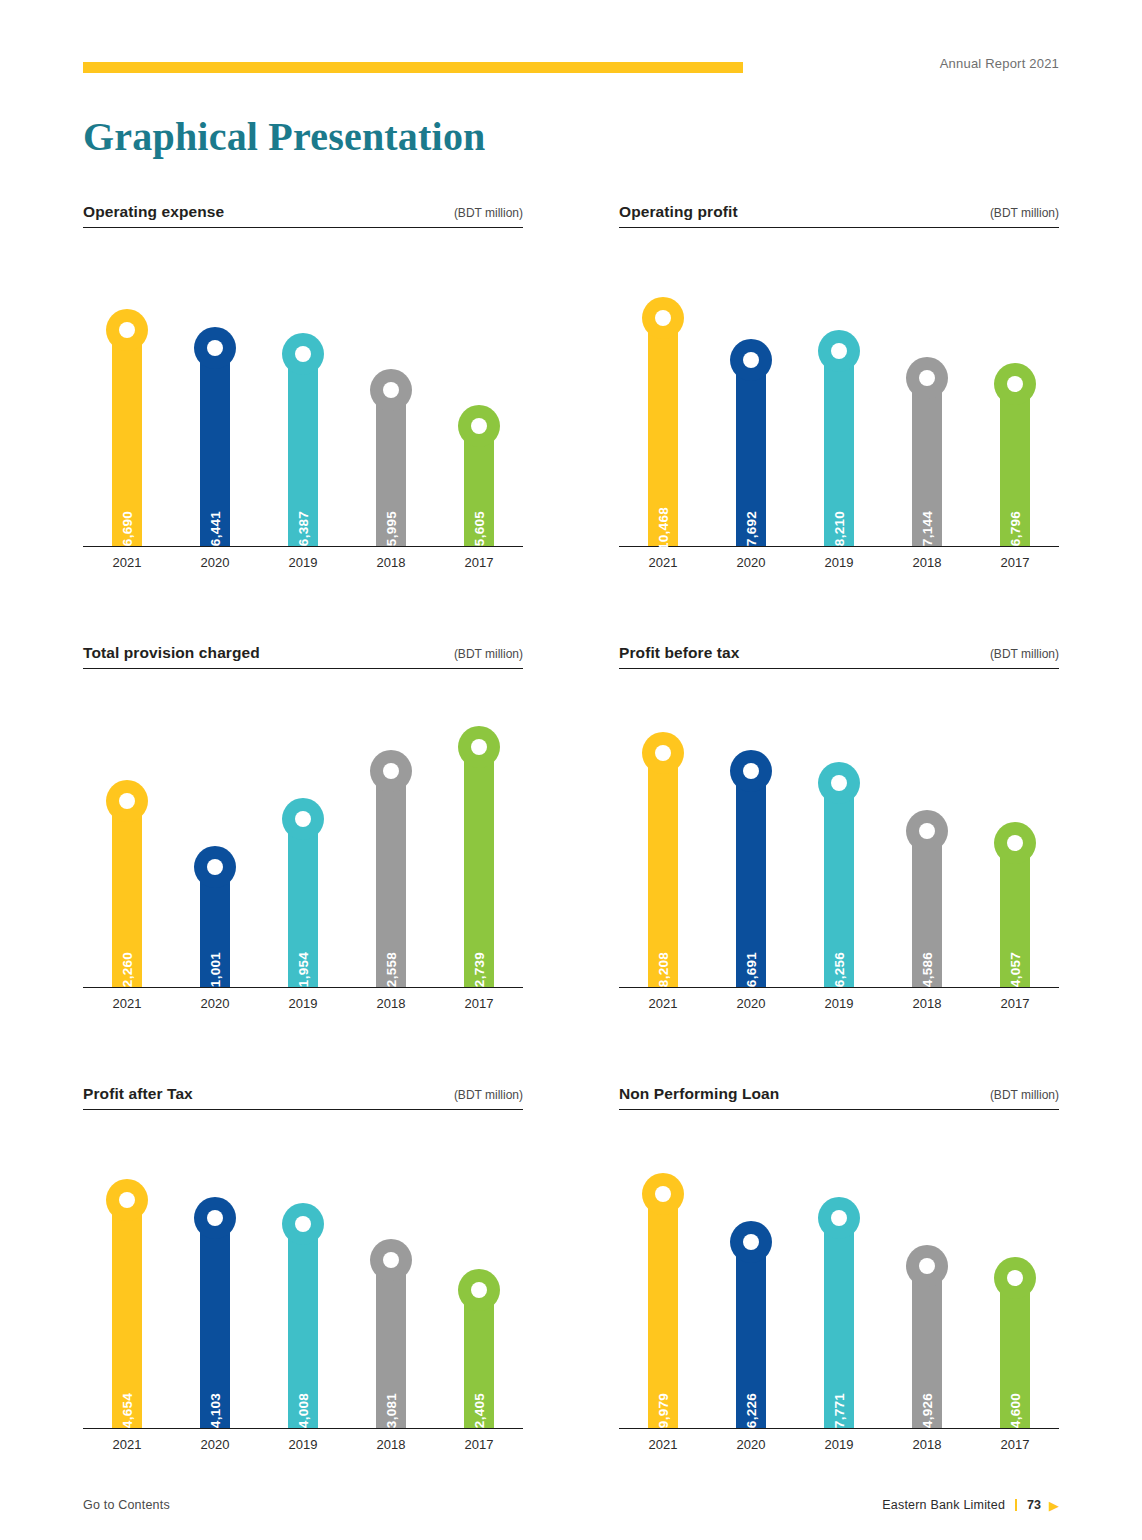Annual Report 2021
Graphical Presentation
Operating expense
(BDT million)
6,690
6,441
6,387
5,995
5,605
20212020201920182017
Operating profit
(BDT million)
10,468
7,692
8,210
7,144
6,796
20212020201920182017
Total provision charged
(BDT million)
2,260
1,001
1,954
2,558
2,739
20212020201920182017
Profit before tax
(BDT million)
8,208
6,691
6,256
4,586
4,057
20212020201920182017
Profit after Tax
(BDT million)
4,654
4,103
4,008
3,081
2,405
20212020201920182017
Non Performing Loan
(BDT million)
9,979
6,226
7,771
4,926
4,600
20212020201920182017
Go to Contents
Eastern Bank Limited 73 ▶